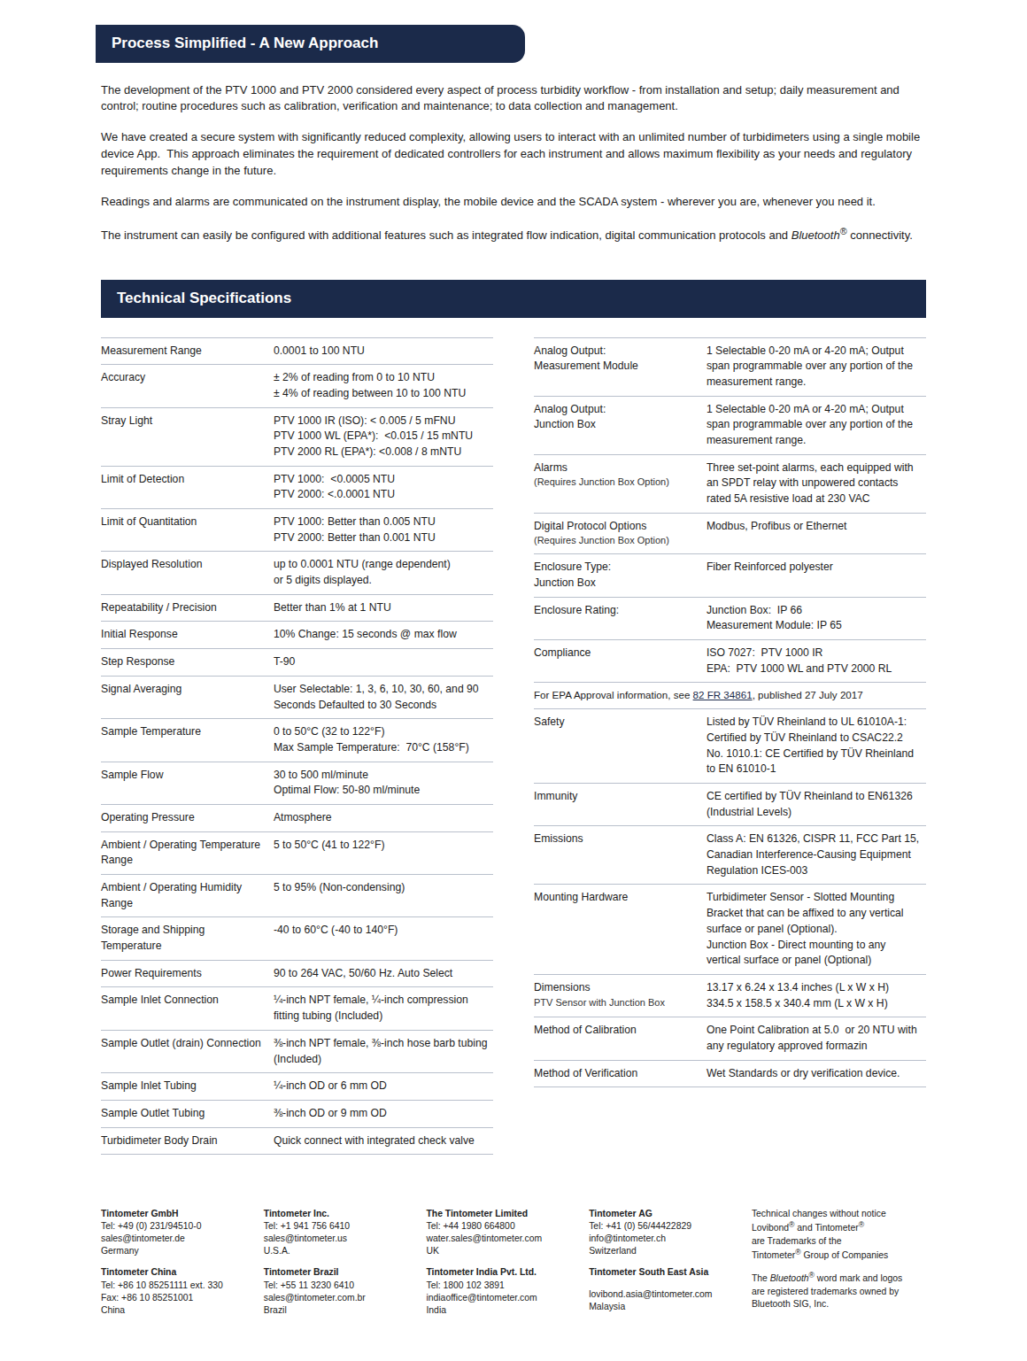Process Simplified - A New Approach
The development of the PTV 1000 and PTV 2000 considered every aspect of process turbidity workflow - from installation and setup; daily measurement and control; routine procedures such as calibration, verification and maintenance; to data collection and management.
We have created a secure system with significantly reduced complexity, allowing users to interact with an unlimited number of turbidimeters using a single mobile device App. This approach eliminates the requirement of dedicated controllers for each instrument and allows maximum flexibility as your needs and regulatory requirements change in the future.
Readings and alarms are communicated on the instrument display, the mobile device and the SCADA system - wherever you are, whenever you need it.
The instrument can easily be configured with additional features such as integrated flow indication, digital communication protocols and Bluetooth® connectivity.
Technical Specifications
| Measurement Range | 0.0001 to 100 NTU |
| Accuracy | ± 2% of reading from 0 to 10 NTU ± 4% of reading between 10 to 100 NTU |
| Stray Light | PTV 1000 IR (ISO): < 0.005 / 5 mFNU PTV 1000 WL (EPA*): <0.015 / 15 mNTU PTV 2000 RL (EPA*): <0.008 / 8 mNTU |
| Limit of Detection | PTV 1000: <0.0005 NTU PTV 2000: <.0.0001 NTU |
| Limit of Quantitation | PTV 1000: Better than 0.005 NTU PTV 2000: Better than 0.001 NTU |
| Displayed Resolution | up to 0.0001 NTU (range dependent) or 5 digits displayed. |
| Repeatability / Precision | Better than 1% at 1 NTU |
| Initial Response | 10% Change: 15 seconds @ max flow |
| Step Response | T-90 |
| Signal Averaging | User Selectable: 1, 3, 6, 10, 30, 60, and 90 Seconds Defaulted to 30 Seconds |
| Sample Temperature | 0 to 50°C (32 to 122°F) Max Sample Temperature: 70°C (158°F) |
| Sample Flow | 30 to 500 ml/minute Optimal Flow: 50-80 ml/minute |
| Operating Pressure | Atmosphere |
| Ambient / Operating Temperature Range | 5 to 50°C (41 to 122°F) |
| Ambient / Operating Humidity Range | 5 to 95% (Non-condensing) |
| Storage and Shipping Temperature | -40 to 60°C (-40 to 140°F) |
| Power Requirements | 90 to 264 VAC, 50/60 Hz. Auto Select |
| Sample Inlet Connection | ¼-inch NPT female, ¼-inch compression fitting tubing (Included) |
| Sample Outlet (drain) Connection | ⅜-inch NPT female, ⅜-inch hose barb tubing (Included) |
| Sample Inlet Tubing | ¼-inch OD or 6 mm OD |
| Sample Outlet Tubing | ⅜-inch OD or 9 mm OD |
| Turbidimeter Body Drain | Quick connect with integrated check valve |
| Analog Output: Measurement Module | 1 Selectable 0-20 mA or 4-20 mA; Output span programmable over any portion of the measurement range. |
| Analog Output: Junction Box | 1 Selectable 0-20 mA or 4-20 mA; Output span programmable over any portion of the measurement range. |
| Alarms (Requires Junction Box Option) | Three set-point alarms, each equipped with an SPDT relay with unpowered contacts rated 5A resistive load at 230 VAC |
| Digital Protocol Options (Requires Junction Box Option) | Modbus, Profibus or Ethernet |
| Enclosure Type: Junction Box | Fiber Reinforced polyester |
| Enclosure Rating: | Junction Box: IP 66 Measurement Module: IP 65 |
| Compliance | ISO 7027: PTV 1000 IR EPA: PTV 1000 WL and PTV 2000 RL |
| For EPA Approval information, see 82 FR 34861 , published 27 July 2017 |
| Safety | Listed by TÜV Rheinland to UL 61010A-1: Certified by TÜV Rheinland to CSAC22.2 No. 1010.1: CE Certified by TÜV Rheinland to EN 61010-1 |
| Immunity | CE certified by TÜV Rheinland to EN61326 (Industrial Levels) |
| Emissions | Class A: EN 61326, CISPR 11, FCC Part 15, Canadian Interference-Causing Equipment Regulation ICES-003 |
| Mounting Hardware | Turbidimeter Sensor - Slotted Mounting Bracket that can be affixed to any vertical surface or panel (Optional). Junction Box - Direct mounting to any vertical surface or panel (Optional) |
| Dimensions PTV Sensor with Junction Box | 13.17 x 6.24 x 13.4 inches (L x W x H) 334.5 x 158.5 x 340.4 mm (L x W x H) |
| Method of Calibration | One Point Calibration at 5.0 or 20 NTU with any regulatory approved formazin |
| Method of Verification | Wet Standards or dry verification device. |
Tintometer GmbH
Tel: +49 (0) 231/94510-0
sales@tintometer.de
Germany
Tintometer China
Tel: +86 10 85251111 ext. 330
Fax: +86 10 85251001
China
Tintometer Inc.
Tel: +1 941 756 6410
sales@tintometer.us
U.S.A.
Tintometer Brazil
Tel: +55 11 3230 6410
sales@tintometer.com.br
Brazil
The Tintometer Limited
Tel: +44 1980 664800
water.sales@tintometer.com
UK
Tintometer India Pvt. Ltd.
Tel: 1800 102 3891
indiaoffice@tintometer.com
India
Tintometer AG
Tel: +41 (0) 56/44422829
info@tintometer.ch
Switzerland
Tintometer South East Asia
lovibond.asia@tintometer.com
Malaysia
Technical changes without notice
Lovibond® and Tintometer®
are Trademarks of the
Tintometer® Group of Companies
The Bluetooth® word mark and logos
are registered trademarks owned by
Bluetooth SIG, Inc.